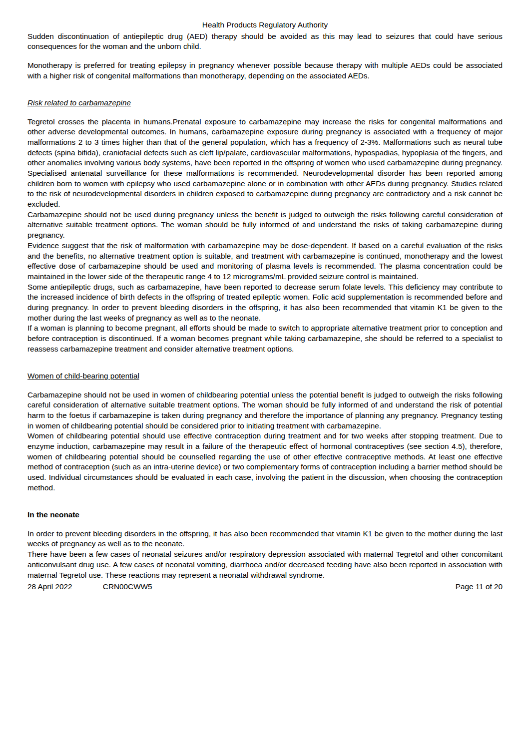Health Products Regulatory Authority
Sudden discontinuation of antiepileptic drug (AED) therapy should be avoided as this may lead to seizures that could have serious consequences for the woman and the unborn child.
Monotherapy is preferred for treating epilepsy in pregnancy whenever possible because therapy with multiple AEDs could be associated with a higher risk of congenital malformations than monotherapy, depending on the associated AEDs.
Risk related to carbamazepine
Tegretol crosses the placenta in humans.Prenatal exposure to carbamazepine may increase the risks for congenital malformations and other adverse developmental outcomes. In humans, carbamazepine exposure during pregnancy is associated with a frequency of major malformations 2 to 3 times higher than that of the general population, which has a frequency of 2-3%. Malformations such as neural tube defects (spina bifida), craniofacial defects such as cleft lip/palate, cardiovascular malformations, hypospadias, hypoplasia of the fingers, and other anomalies involving various body systems, have been reported in the offspring of women who used carbamazepine during pregnancy. Specialised antenatal surveillance for these malformations is recommended. Neurodevelopmental disorder has been reported among children born to women with epilepsy who used carbamazepine alone or in combination with other AEDs during pregnancy. Studies related to the risk of neurodevelopmental disorders in children exposed to carbamazepine during pregnancy are contradictory and a risk cannot be excluded.
Carbamazepine should not be used during pregnancy unless the benefit is judged to outweigh the risks following careful consideration of alternative suitable treatment options. The woman should be fully informed of and understand the risks of taking carbamazepine during pregnancy.
Evidence suggest that the risk of malformation with carbamazepine may be dose-dependent. If based on a careful evaluation of the risks and the benefits, no alternative treatment option is suitable, and treatment with carbamazepine is continued, monotherapy and the lowest effective dose of carbamazepine should be used and monitoring of plasma levels is recommended. The plasma concentration could be maintained in the lower side of the therapeutic range 4 to 12 micrograms/mL provided seizure control is maintained.
Some antiepileptic drugs, such as carbamazepine, have been reported to decrease serum folate levels. This deficiency may contribute to the increased incidence of birth defects in the offspring of treated epileptic women. Folic acid supplementation is recommended before and during pregnancy. In order to prevent bleeding disorders in the offspring, it has also been recommended that vitamin K1 be given to the mother during the last weeks of pregnancy as well as to the neonate.
If a woman is planning to become pregnant, all efforts should be made to switch to appropriate alternative treatment prior to conception and before contraception is discontinued. If a woman becomes pregnant while taking carbamazepine, she should be referred to a specialist to reassess carbamazepine treatment and consider alternative treatment options.
Women of child-bearing potential
Carbamazepine should not be used in women of childbearing potential unless the potential benefit is judged to outweigh the risks following careful consideration of alternative suitable treatment options. The woman should be fully informed of and understand the risk of potential harm to the foetus if carbamazepine is taken during pregnancy and therefore the importance of planning any pregnancy. Pregnancy testing in women of childbearing potential should be considered prior to initiating treatment with carbamazepine.
Women of childbearing potential should use effective contraception during treatment and for two weeks after stopping treatment. Due to enzyme induction, carbamazepine may result in a failure of the therapeutic effect of hormonal contraceptives (see section 4.5), therefore, women of childbearing potential should be counselled regarding the use of other effective contraceptive methods. At least one effective method of contraception (such as an intra-uterine device) or two complementary forms of contraception including a barrier method should be used. Individual circumstances should be evaluated in each case, involving the patient in the discussion, when choosing the contraception method.
In the neonate
In order to prevent bleeding disorders in the offspring, it has also been recommended that vitamin K1 be given to the mother during the last weeks of pregnancy as well as to the neonate.
There have been a few cases of neonatal seizures and/or respiratory depression associated with maternal Tegretol and other concomitant anticonvulsant drug use. A few cases of neonatal vomiting, diarrhoea and/or decreased feeding have also been reported in association with maternal Tegretol use. These reactions may represent a neonatal withdrawal syndrome.
28 April 2022 CRN00CWW5 Page 11 of 20